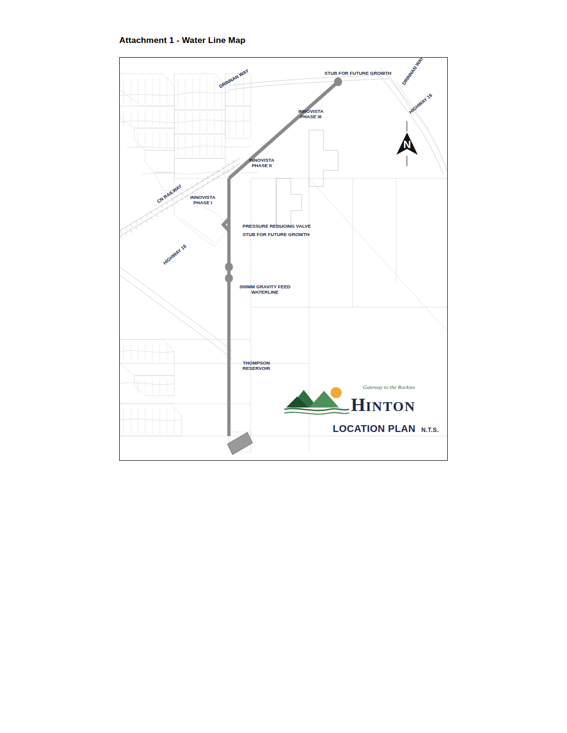Attachment 1 - Water Line Map
STUB FOR FUTURE GROWTH
DRINNAN WAY
DRINNAN WAY
HIGHWAY 16
INNOVISTA
PHASE III
INNOVISTA
PHASE II
INNOVISTA
PHASE I
CN RAILWAY
HIGHWAY 16
PRESSURE REDUCING VALVE
STUB FOR FUTURE GROWTH
300MM GRAVITY FEED
WATERLINE
THOMPSON
RESERVOIR
N
Gateway to the Rockies H INTON
LOCATION PLAN N.T.S.